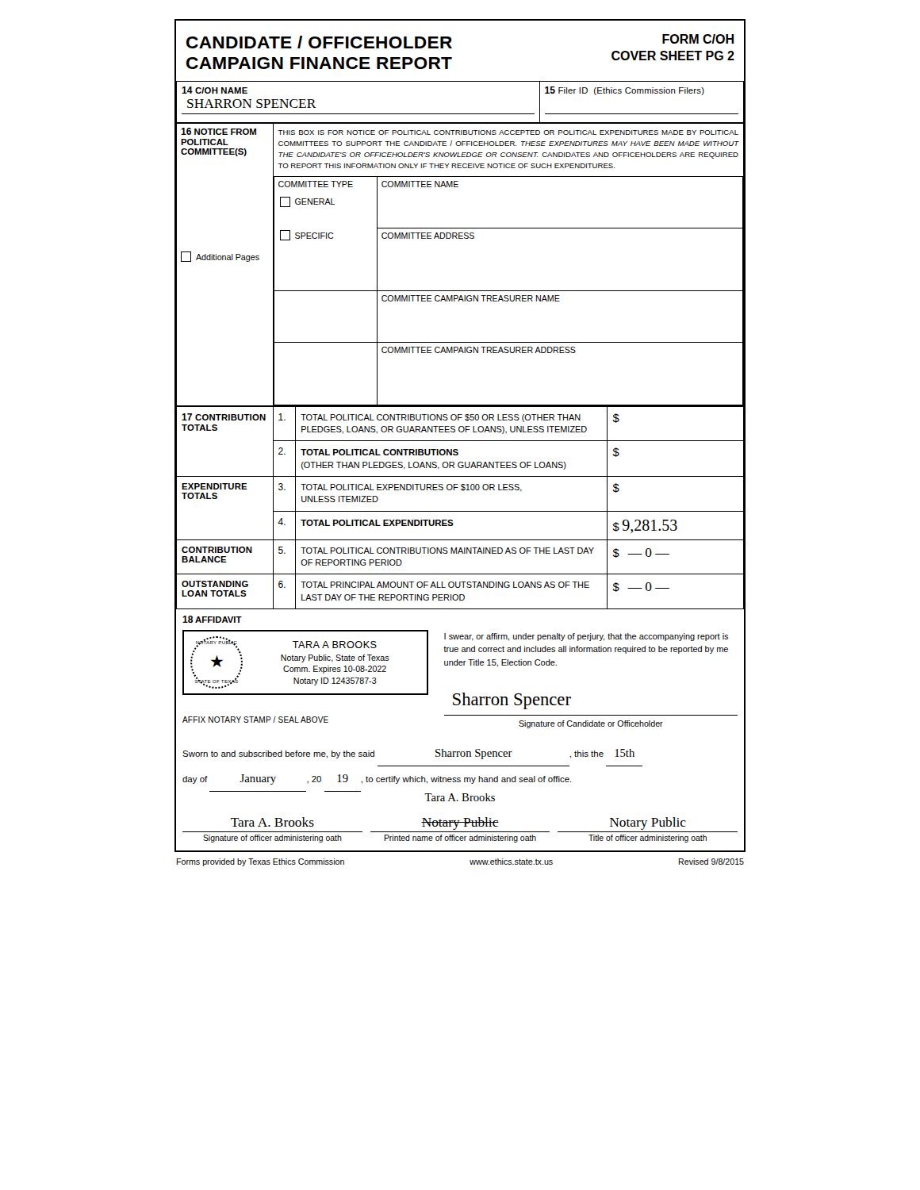CANDIDATE / OFFICEHOLDER
CAMPAIGN FINANCE REPORT
FORM C/OH
COVER SHEET PG 2
| 14 C/OH NAME SHARRON SPENCER | 15 Filer ID (Ethics Commission Filers) |
| 16 NOTICE FROM POLITICAL COMMITTEE(S) Additional Pages | THIS BOX IS FOR NOTICE OF POLITICAL CONTRIBUTIONS ACCEPTED OR POLITICAL EXPENDITURES MADE BY POLITICAL COMMITTEES TO SUPPORT THE CANDIDATE / OFFICEHOLDER. THESE EXPENDITURES MAY HAVE BEEN MADE WITHOUT THE CANDIDATE'S OR OFFICEHOLDER'S KNOWLEDGE OR CONSENT. CANDIDATES AND OFFICEHOLDERS ARE REQUIRED TO REPORT THIS INFORMATION ONLY IF THEY RECEIVE NOTICE OF SUCH EXPENDITURES. / COMMITTEE TYPE GENERAL / COMMITTEE NAME / / SPECIFIC / COMMITTEE ADDRESS / / / COMMITTEE CAMPAIGN TREASURER NAME / / / COMMITTEE CAMPAIGN TREASURER ADDRESS / |
| 17 CONTRIBUTION TOTALS | 1. | TOTAL POLITICAL CONTRIBUTIONS OF $50 OR LESS (OTHER THAN PLEDGES, LOANS, OR GUARANTEES OF LOANS), UNLESS ITEMIZED | $ |
| 2. | TOTAL POLITICAL CONTRIBUTIONS (OTHER THAN PLEDGES, LOANS, OR GUARANTEES OF LOANS) | $ |
| EXPENDITURE TOTALS | 3. | TOTAL POLITICAL EXPENDITURES OF $100 OR LESS, UNLESS ITEMIZED | $ |
| 4. | TOTAL POLITICAL EXPENDITURES | $ 9,281.53 |
| CONTRIBUTION BALANCE | 5. | TOTAL POLITICAL CONTRIBUTIONS MAINTAINED AS OF THE LAST DAY OF REPORTING PERIOD | $ — 0 — |
| OUTSTANDING LOAN TOTALS | 6. | TOTAL PRINCIPAL AMOUNT OF ALL OUTSTANDING LOANS AS OF THE LAST DAY OF THE REPORTING PERIOD | $ — 0 — |
18 AFFIDAVIT
NOTARY PUBLIC
★
STATE OF TEXAS
TARA A BROOKS
Notary Public, State of Texas
Comm. Expires 10-08-2022
Notary ID 12435787-3
AFFIX NOTARY STAMP / SEAL ABOVE
I swear, or affirm, under penalty of perjury, that the accompanying report is true and correct and includes all information required to be reported by me under Title 15, Election Code.
Sharron Spencer
Signature of Candidate or Officeholder
Sworn to and subscribed before me, by the said Sharron Spencer, this the 15th
day of January, 20 19, to certify which, witness my hand and seal of office.
Tara A. Brooks
Signature of officer administering oath
Tara A. Brooks Notary Public
Printed name of officer administering oath
Notary Public
Title of officer administering oath
Forms provided by Texas Ethics Commission
www.ethics.state.tx.us
Revised 9/8/2015